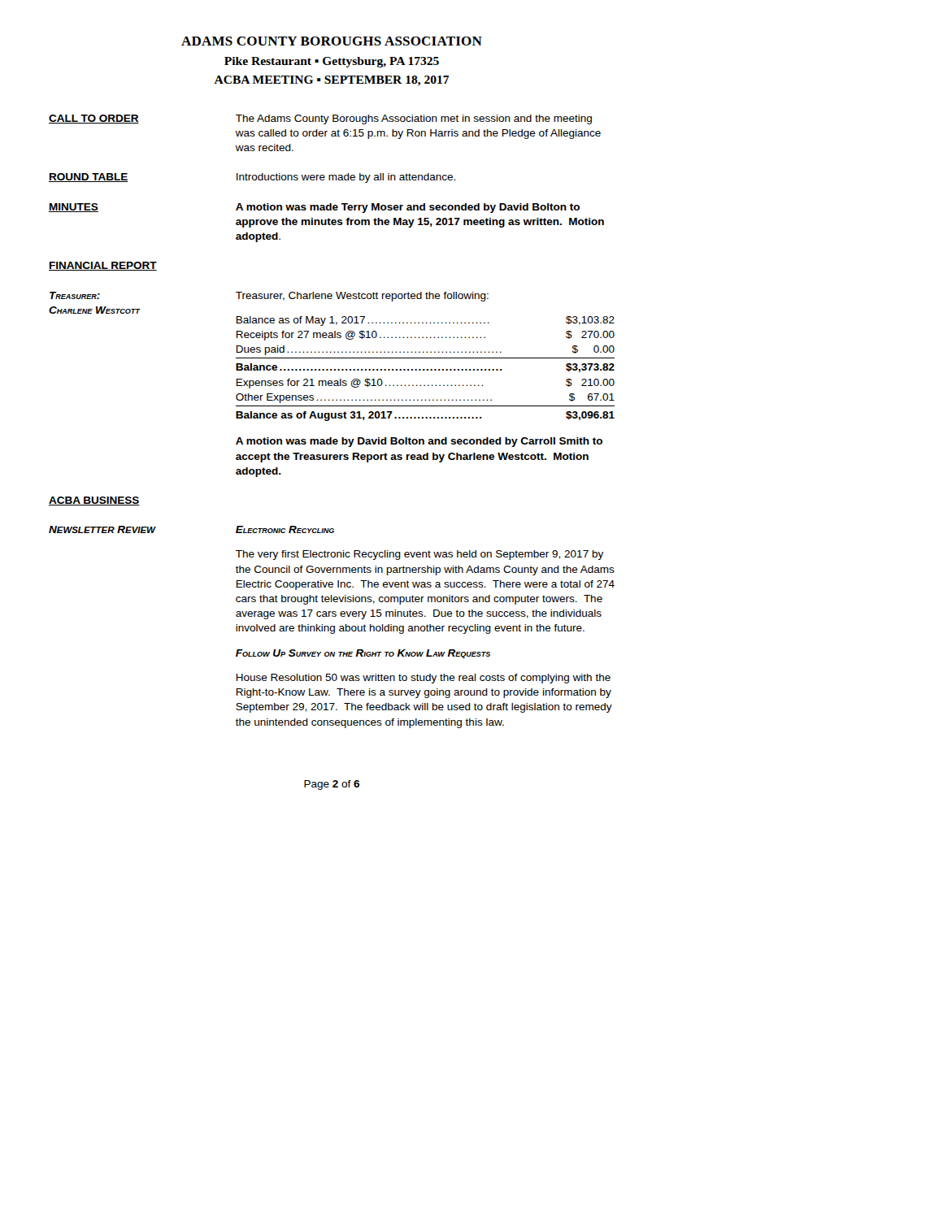ADAMS COUNTY BOROUGHS ASSOCIATION
Pike Restaurant ▪ Gettysburg, PA 17325
ACBA MEETING ▪ SEPTEMBER 18, 2017
| CALL TO ORDER | The Adams County Boroughs Association met in session and the meeting was called to order at 6:15 p.m. by Ron Harris and the Pledge of Allegiance was recited. |
| ROUND TABLE | Introductions were made by all in attendance. |
| MINUTES | A motion was made Terry Moser and seconded by David Bolton to approve the minutes from the May 15, 2017 meeting as written. Motion adopted . |
| FINANCIAL REPORT | |
| Treasurer: Charlene Westcott | Treasurer, Charlene Westcott reported the following: Balance as of May 1, 2017 ................................ $3,103.82 Receipts for 27 meals @ $10 ............................ $ 270.00 Dues paid ........................................................ $ 0.00 Balance .......................................................... $3,373.82 Expenses for 21 meals @ $10 .......................... $ 210.00 Other Expenses .............................................. $ 67.01 Balance as of August 31, 2017 ....................... $3,096.81 A motion was made by David Bolton and seconded by Carroll Smith to accept the Treasurers Report as read by Charlene Westcott. Motion adopted. |
| ACBA BUSINESS | |
| N EWSLETTER R EVIEW | Electronic Recycling The very first Electronic Recycling event was held on September 9, 2017 by the Council of Governments in partnership with Adams County and the Adams Electric Cooperative Inc. The event was a success. There were a total of 274 cars that brought televisions, computer monitors and computer towers. The average was 17 cars every 15 minutes. Due to the success, the individuals involved are thinking about holding another recycling event in the future. Follow Up Survey on the Right to Know Law Requests House Resolution 50 was written to study the real costs of complying with the Right-to-Know Law. There is a survey going around to provide information by September 29, 2017. The feedback will be used to draft legislation to remedy the unintended consequences of implementing this law. |
Page 2 of 6